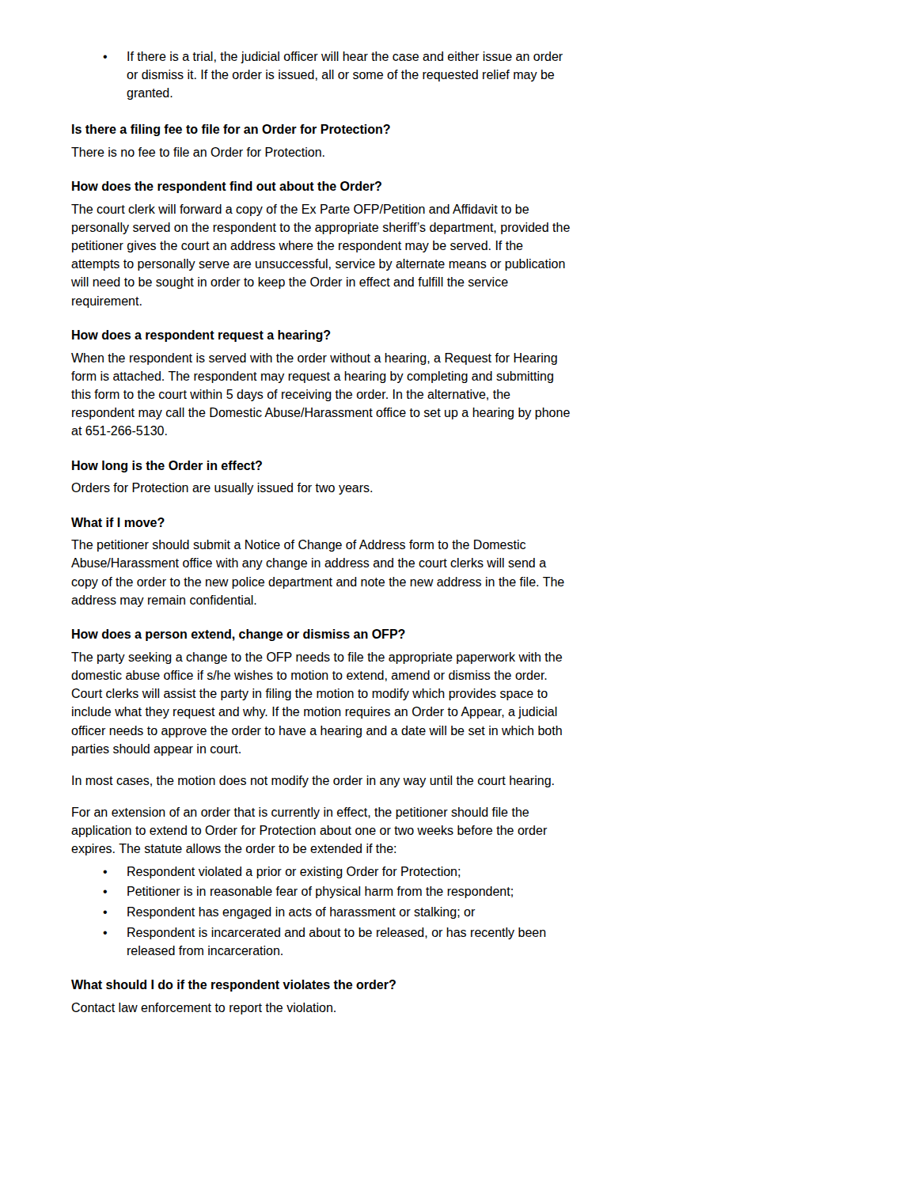If there is a trial, the judicial officer will hear the case and either issue an order or dismiss it. If the order is issued, all or some of the requested relief may be granted.
Is there a filing fee to file for an Order for Protection?
There is no fee to file an Order for Protection.
How does the respondent find out about the Order?
The court clerk will forward a copy of the Ex Parte OFP/Petition and Affidavit to be personally served on the respondent to the appropriate sheriff’s department, provided the petitioner gives the court an address where the respondent may be served. If the attempts to personally serve are unsuccessful, service by alternate means or publication will need to be sought in order to keep the Order in effect and fulfill the service requirement.
How does a respondent request a hearing?
When the respondent is served with the order without a hearing, a Request for Hearing form is attached. The respondent may request a hearing by completing and submitting this form to the court within 5 days of receiving the order. In the alternative, the respondent may call the Domestic Abuse/Harassment office to set up a hearing by phone at 651-266-5130.
How long is the Order in effect?
Orders for Protection are usually issued for two years.
What if I move?
The petitioner should submit a Notice of Change of Address form to the Domestic Abuse/Harassment office with any change in address and the court clerks will send a copy of the order to the new police department and note the new address in the file. The address may remain confidential.
How does a person extend, change or dismiss an OFP?
The party seeking a change to the OFP needs to file the appropriate paperwork with the domestic abuse office if s/he wishes to motion to extend, amend or dismiss the order. Court clerks will assist the party in filing the motion to modify which provides space to include what they request and why. If the motion requires an Order to Appear, a judicial officer needs to approve the order to have a hearing and a date will be set in which both parties should appear in court.
In most cases, the motion does not modify the order in any way until the court hearing.
For an extension of an order that is currently in effect, the petitioner should file the application to extend to Order for Protection about one or two weeks before the order expires. The statute allows the order to be extended if the:
Respondent violated a prior or existing Order for Protection;
Petitioner is in reasonable fear of physical harm from the respondent;
Respondent has engaged in acts of harassment or stalking; or
Respondent is incarcerated and about to be released, or has recently been released from incarceration.
What should I do if the respondent violates the order?
Contact law enforcement to report the violation.